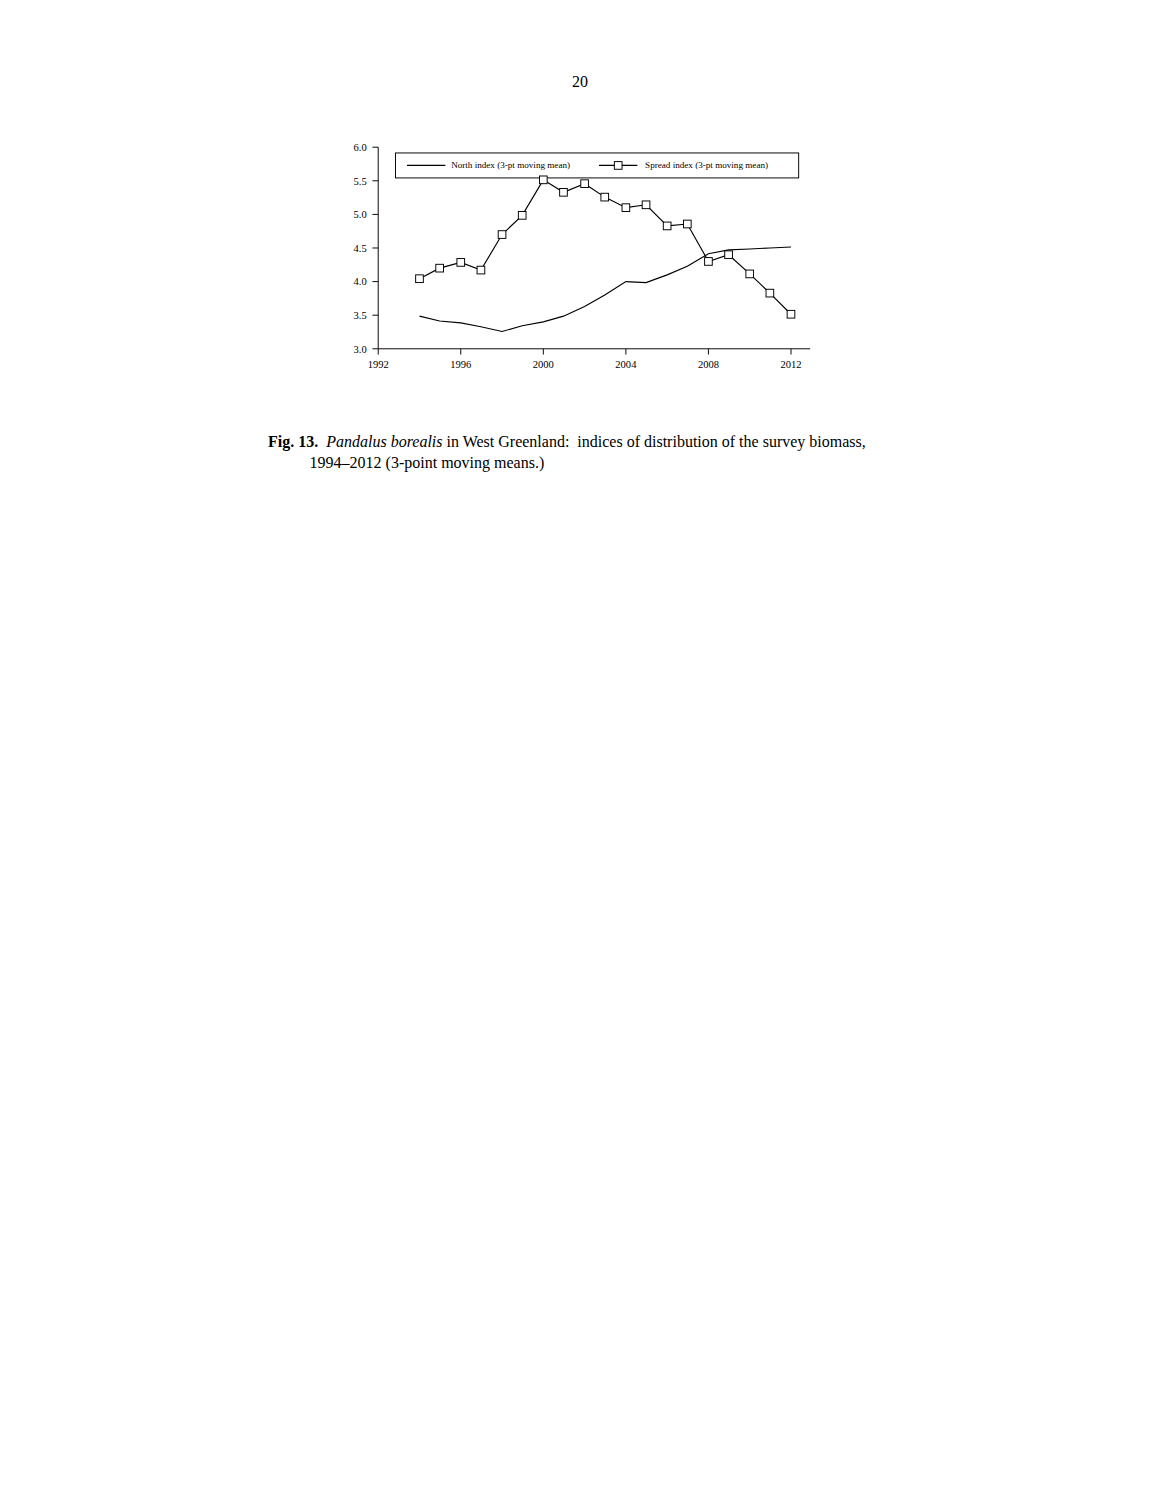20
6.0 5.5 5.0 4.5 4.0 3.5 3.0 1992 1996 2000 2004 2008 2012 North index (3-pt moving mean) Spread index (3-pt moving mean)
Fig. 13. Pandalus borealis in West Greenland: indices of distribution of the survey biomass, 1994–2012 (3-point moving means.)